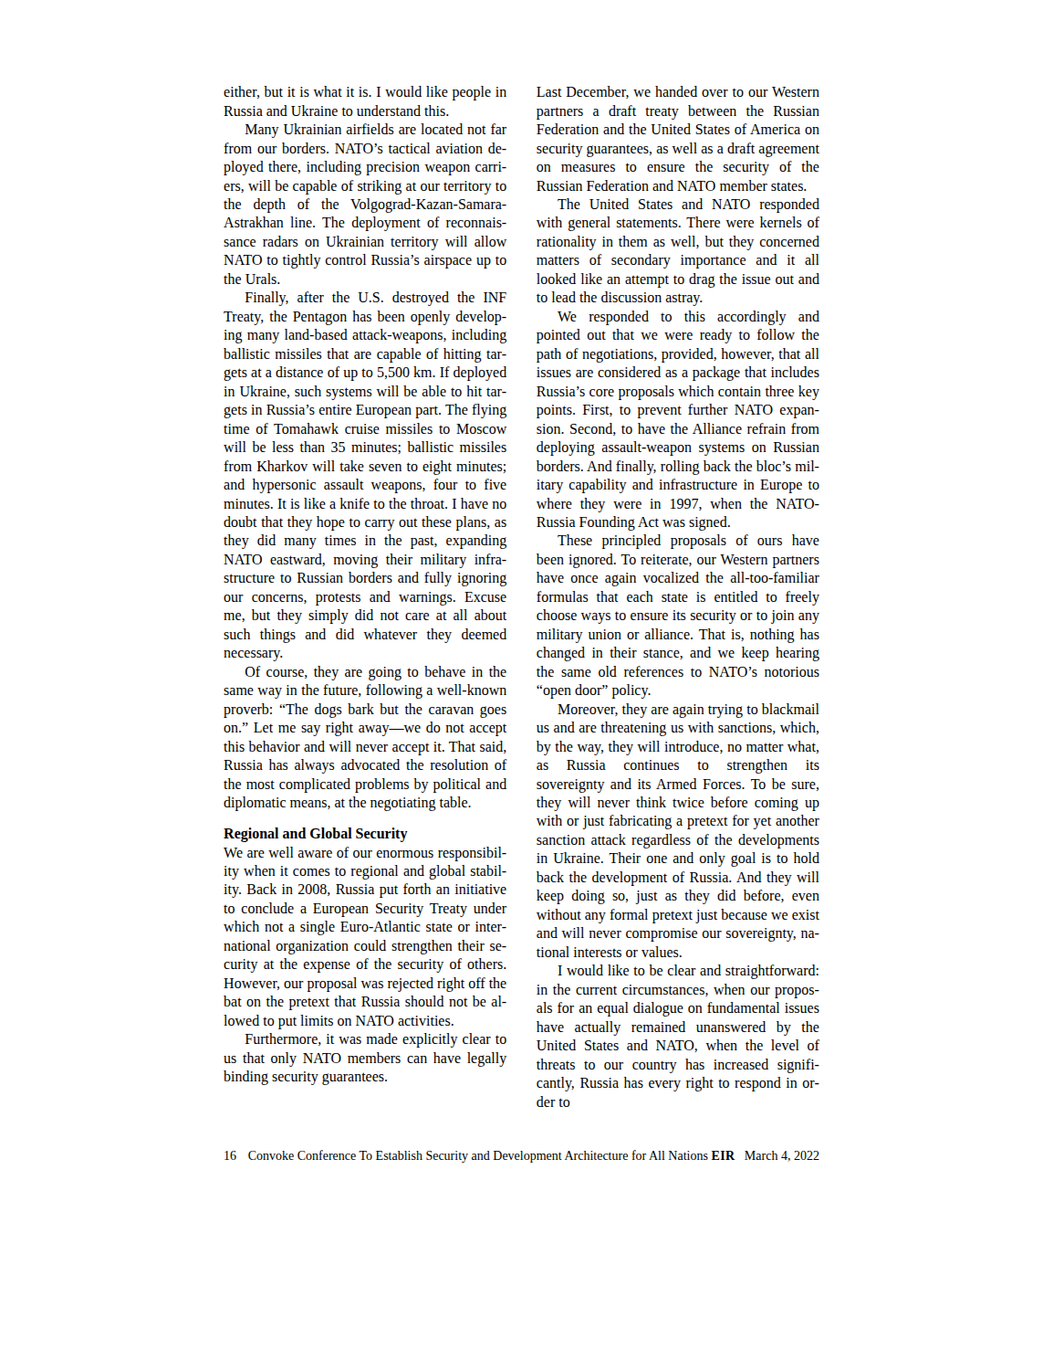either, but it is what it is. I would like people in Russia and Ukraine to understand this.
Many Ukrainian airfields are located not far from our borders. NATO’s tactical aviation deployed there, including precision weapon carriers, will be capable of striking at our territory to the depth of the Volgograd-Kazan-Samara-Astrakhan line. The deployment of reconnaissance radars on Ukrainian territory will allow NATO to tightly control Russia’s airspace up to the Urals.
Finally, after the U.S. destroyed the INF Treaty, the Pentagon has been openly developing many land-based attack-weapons, including ballistic missiles that are capable of hitting targets at a distance of up to 5,500 km. If deployed in Ukraine, such systems will be able to hit targets in Russia’s entire European part. The flying time of Tomahawk cruise missiles to Moscow will be less than 35 minutes; ballistic missiles from Kharkov will take seven to eight minutes; and hypersonic assault weapons, four to five minutes. It is like a knife to the throat. I have no doubt that they hope to carry out these plans, as they did many times in the past, expanding NATO eastward, moving their military infrastructure to Russian borders and fully ignoring our concerns, protests and warnings. Excuse me, but they simply did not care at all about such things and did whatever they deemed necessary.
Of course, they are going to behave in the same way in the future, following a well-known proverb: “The dogs bark but the caravan goes on.” Let me say right away—we do not accept this behavior and will never accept it. That said, Russia has always advocated the resolution of the most complicated problems by political and diplomatic means, at the negotiating table.
Regional and Global Security
We are well aware of our enormous responsibility when it comes to regional and global stability. Back in 2008, Russia put forth an initiative to conclude a European Security Treaty under which not a single Euro-Atlantic state or international organization could strengthen their security at the expense of the security of others. However, our proposal was rejected right off the bat on the pretext that Russia should not be allowed to put limits on NATO activities.
Furthermore, it was made explicitly clear to us that only NATO members can have legally binding security guarantees.
Last December, we handed over to our Western partners a draft treaty between the Russian Federation and the United States of America on security guarantees, as well as a draft agreement on measures to ensure the security of the Russian Federation and NATO member states.
The United States and NATO responded with general statements. There were kernels of rationality in them as well, but they concerned matters of secondary importance and it all looked like an attempt to drag the issue out and to lead the discussion astray.
We responded to this accordingly and pointed out that we were ready to follow the path of negotiations, provided, however, that all issues are considered as a package that includes Russia’s core proposals which contain three key points. First, to prevent further NATO expansion. Second, to have the Alliance refrain from deploying assault-weapon systems on Russian borders. And finally, rolling back the bloc’s military capability and infrastructure in Europe to where they were in 1997, when the NATO-Russia Founding Act was signed.
These principled proposals of ours have been ignored. To reiterate, our Western partners have once again vocalized the all-too-familiar formulas that each state is entitled to freely choose ways to ensure its security or to join any military union or alliance. That is, nothing has changed in their stance, and we keep hearing the same old references to NATO’s notorious “open door” policy.
Moreover, they are again trying to blackmail us and are threatening us with sanctions, which, by the way, they will introduce, no matter what, as Russia continues to strengthen its sovereignty and its Armed Forces. To be sure, they will never think twice before coming up with or just fabricating a pretext for yet another sanction attack regardless of the developments in Ukraine. Their one and only goal is to hold back the development of Russia. And they will keep doing so, just as they did before, even without any formal pretext just because we exist and will never compromise our sovereignty, national interests or values.
I would like to be clear and straightforward: in the current circumstances, when our proposals for an equal dialogue on fundamental issues have actually remained unanswered by the United States and NATO, when the level of threats to our country has increased significantly, Russia has every right to respond in order to
16 Convoke Conference To Establish Security and Development Architecture for All Nations
EIR March 4, 2022